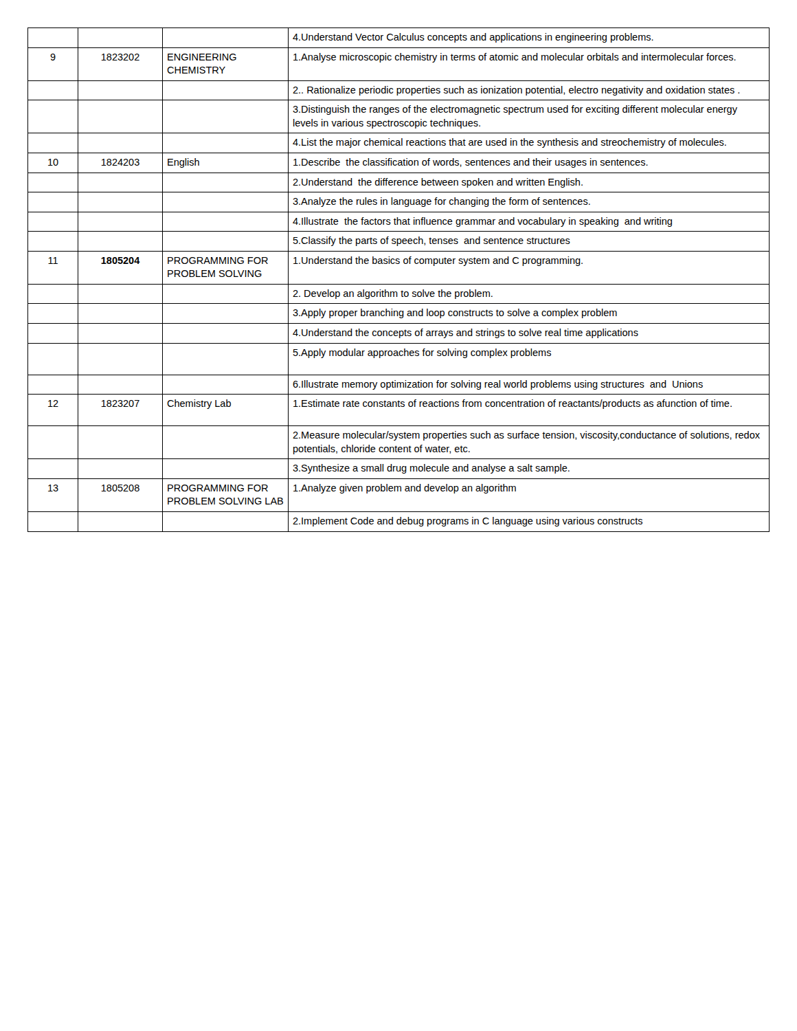| | | | 4.Understand Vector Calculus concepts and applications in engineering problems. |
| 9 | 1823202 | ENGINEERING CHEMISTRY | 1.Analyse microscopic chemistry in terms of atomic and molecular orbitals and intermolecular forces. |
| | | | 2.. Rationalize periodic properties such as ionization potential, electro negativity and oxidation states . |
| | | | 3.Distinguish the ranges of the electromagnetic spectrum used for exciting different molecular energy levels in various spectroscopic techniques. |
| | | | 4.List the major chemical reactions that are used in the synthesis and streochemistry of molecules. |
| 10 | 1824203 | English | 1.Describe the classification of words, sentences and their usages in sentences. |
| | | | 2.Understand the difference between spoken and written English. |
| | | | 3.Analyze the rules in language for changing the form of sentences. |
| | | | 4.Illustrate the factors that influence grammar and vocabulary in speaking and writing |
| | | | 5.Classify the parts of speech, tenses and sentence structures |
| 11 | 1805204 | PROGRAMMING FOR PROBLEM SOLVING | 1.Understand the basics of computer system and C programming. |
| | | | 2. Develop an algorithm to solve the problem. |
| | | | 3.Apply proper branching and loop constructs to solve a complex problem |
| | | | 4.Understand the concepts of arrays and strings to solve real time applications |
| | | | 5.Apply modular approaches for solving complex problems |
| | | | 6.Illustrate memory optimization for solving real world problems using structures and Unions |
| 12 | 1823207 | Chemistry Lab | 1.Estimate rate constants of reactions from concentration of reactants/products as afunction of time. |
| | | | 2.Measure molecular/system properties such as surface tension, viscosity,conductance of solutions, redox potentials, chloride content of water, etc. |
| | | | 3.Synthesize a small drug molecule and analyse a salt sample. |
| 13 | 1805208 | PROGRAMMING FOR PROBLEM SOLVING LAB | 1.Analyze given problem and develop an algorithm |
| | | | 2.Implement Code and debug programs in C language using various constructs |